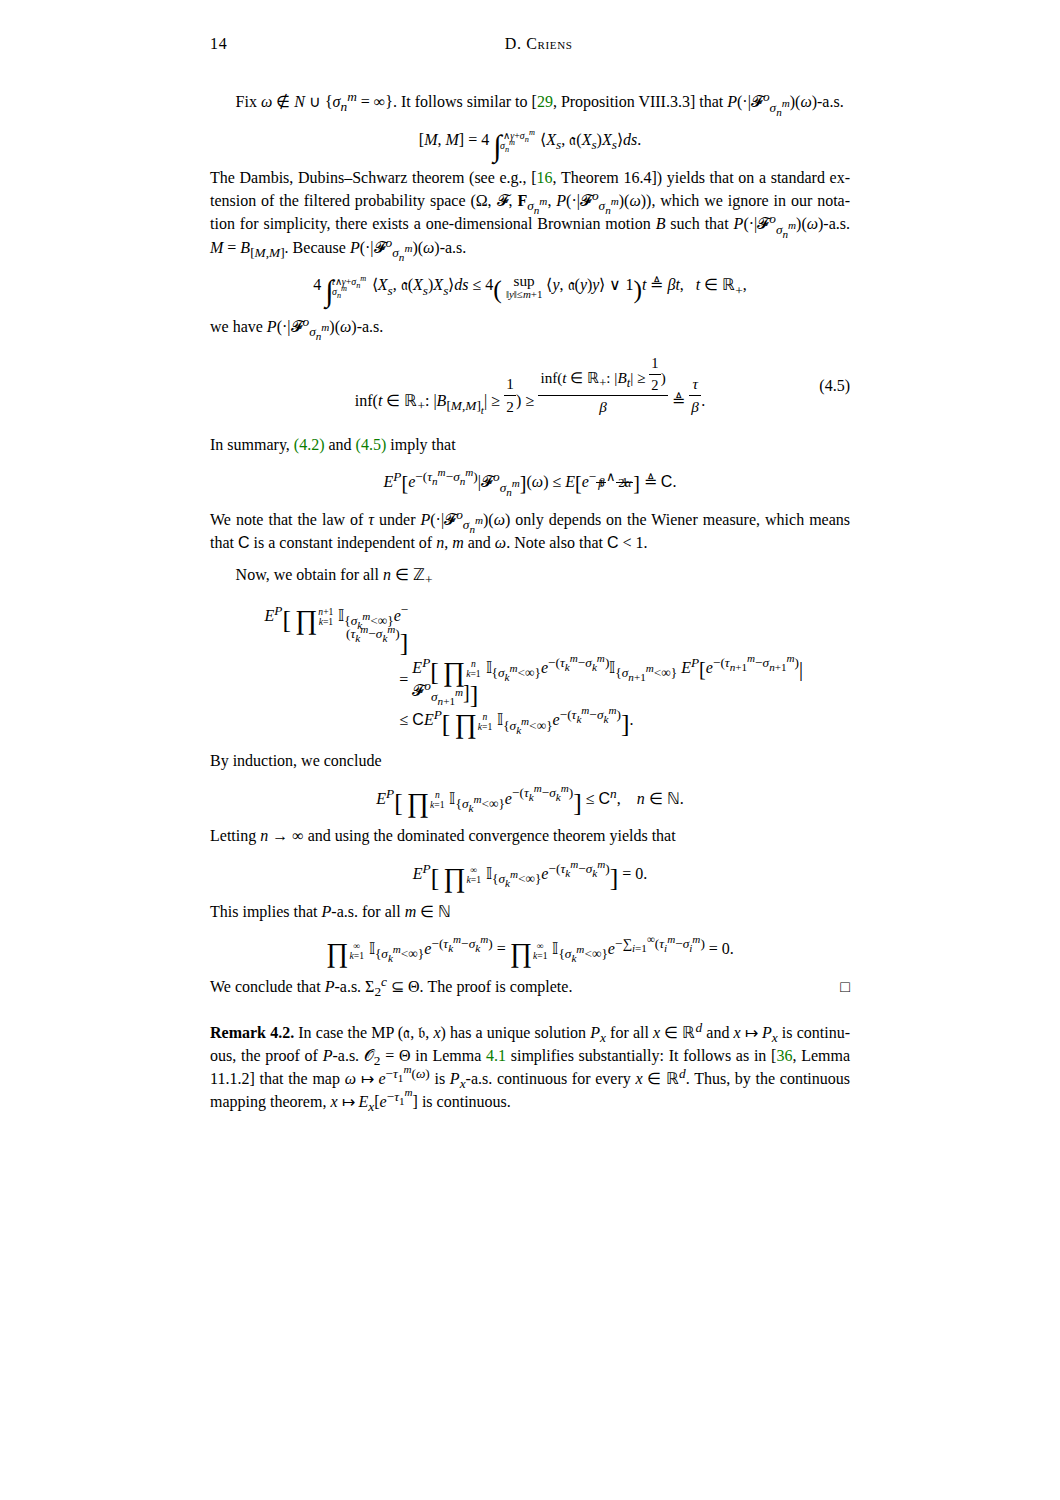14 D. Criens
Fix ω ∉ N ∪ {σnm = ∞}. It follows similar to [29, Proposition VIII.3.3] that P(·|𝓕oσnm)(ω)-a.s.
[M, M] = 4 ∫·∧γ+σnm σnm ⟨Xs, 𝔞(Xs)Xs⟩ds.
The Dambis, Dubins–Schwarz theorem (see e.g., [16, Theorem 16.4]) yields that on a standard extension of the filtered probability space (Ω, 𝓕, Fσnm, P(·|𝓕oσnm)(ω)), which we ignore in our notation for simplicity, there exists a one-dimensional Brownian motion B such that P(·|𝓕oσnm)(ω)-a.s. M = B[M,M]. Because P(·|𝓕oσnm)(ω)-a.s.
4 ∫t∧γ+σnm σnm ⟨Xs, 𝔞(Xs)Xs⟩ds ≤ 4( sup‖y‖≤m+1 ⟨y, 𝔞(y)y⟩ ∨ 1) t ≜ βt, t ∈ ℝ+,
we have P(·|𝓕oσnm)(ω)-a.s.
inf(t ∈ ℝ+: |B[M,M]t| ≥ 12) ≥ inf(t ∈ ℝ+: |Bt| ≥ 12) β ≜ τβ. (4.5)
In summary, (4.2) and (4.5) imply that
EP[e−(τnm−σnm)|𝓕oσnm](ω) ≤ E[e−τβ∧12α] ≜ C.
We note that the law of τ under P(·|𝓕oσnm)(ω) only depends on the Wiener measure, which means that C is a constant independent of n, m and ω. Note also that C < 1.
Now, we obtain for all n ∈ ℤ+
EP[ ∏n+1 k=1 𝕀{σkm<∞}e−(τkm−σkm)]
=
EP[ ∏nk=1 𝕀{σkm<∞}e−(τkm−σkm)𝕀{σn+1m<∞} EP[e−(τn+1m−σn+1m)|𝓕oσn+1m]]
≤
CEP[ ∏nk=1 𝕀{σkm<∞}e−(τkm−σkm)].
By induction, we conclude
EP[ ∏nk=1 𝕀{σkm<∞}e−(τkm−σkm)] ≤ Cn, n ∈ ℕ.
Letting n → ∞ and using the dominated convergence theorem yields that
EP[ ∏∞k=1 𝕀{σkm<∞}e−(τkm−σkm)] = 0.
This implies that P-a.s. for all m ∈ ℕ
∏∞k=1 𝕀{σkm<∞}e−(τkm−σkm) = ∏∞k=1 𝕀{σkm<∞}e−∑i=1∞(τim−σim) = 0.
We conclude that P-a.s. Σ2c ⊆ Θ. The proof is complete. □
Remark 4.2. In case the MP (𝔞, 𝔟, x) has a unique solution Px for all x ∈ ℝd and x ↦ Px is continuous, the proof of P-a.s. 𝒪2 = Θ in Lemma 4.1 simplifies substantially: It follows as in [36, Lemma 11.1.2] that the map ω ↦ e−τ1m(ω) is Px-a.s. continuous for every x ∈ ℝd. Thus, by the continuous mapping theorem, x ↦ Ex[e−τ1m] is continuous.